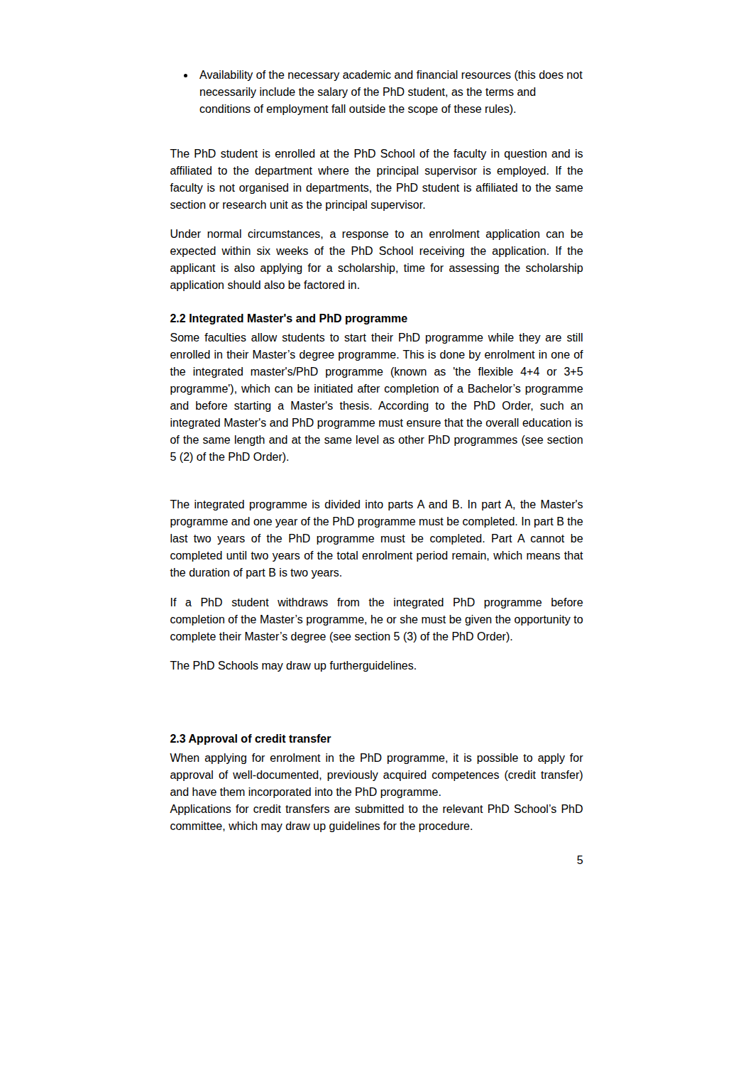Availability of the necessary academic and financial resources (this does not necessarily include the salary of the PhD student, as the terms and conditions of employment fall outside the scope of these rules).
The PhD student is enrolled at the PhD School of the faculty in question and is affiliated to the department where the principal supervisor is employed. If the faculty is not organised in departments, the PhD student is affiliated to the same section or research unit as the principal supervisor.
Under normal circumstances, a response to an enrolment application can be expected within six weeks of the PhD School receiving the application. If the applicant is also applying for a scholarship, time for assessing the scholarship application should also be factored in.
2.2 Integrated Master's and PhD programme
Some faculties allow students to start their PhD programme while they are still enrolled in their Master’s degree programme. This is done by enrolment in one of the integrated master's/PhD programme (known as 'the flexible 4+4 or 3+5 programme'), which can be initiated after completion of a Bachelor’s programme and before starting a Master's thesis. According to the PhD Order, such an integrated Master's and PhD programme must ensure that the overall education is of the same length and at the same level as other PhD programmes (see section 5 (2) of the PhD Order).
The integrated programme is divided into parts A and B. In part A, the Master's programme and one year of the PhD programme must be completed. In part B the last two years of the PhD programme must be completed. Part A cannot be completed until two years of the total enrolment period remain, which means that the duration of part B is two years.
If a PhD student withdraws from the integrated PhD programme before completion of the Master’s programme, he or she must be given the opportunity to complete their Master’s degree (see section 5 (3) of the PhD Order).
The PhD Schools may draw up furtherguidelines.
2.3 Approval of credit transfer
When applying for enrolment in the PhD programme, it is possible to apply for approval of well-documented, previously acquired competences (credit transfer) and have them incorporated into the PhD programme.
Applications for credit transfers are submitted to the relevant PhD School’s PhD committee, which may draw up guidelines for the procedure.
5